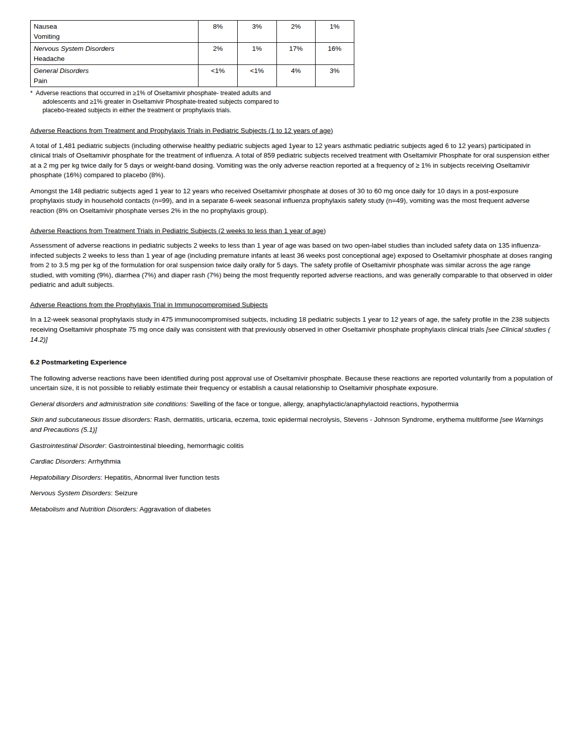| Nausea Vomiting | 8% | 3% | 2% | 1% |
| Nervous System Disorders Headache | 2% | 1% | 17% | 16% |
| General Disorders Pain | <1% | <1% | 4% | 3% |
* Adverse reactions that occurred in ≥1% of Oseltamivir phosphate- treated adults and adolescents and ≥1% greater in Oseltamivir Phosphate-treated subjects compared to placebo-treated subjects in either the treatment or prophylaxis trials.
Adverse Reactions from Treatment and Prophylaxis Trials in Pediatric Subjects (1 to 12 years of age)
A total of 1,481 pediatric subjects (including otherwise healthy pediatric subjects aged 1year to 12 years asthmatic pediatric subjects aged 6 to 12 years) participated in clinical trials of Oseltamivir phosphate for the treatment of influenza. A total of 859 pediatric subjects received treatment with Oseltamivir Phosphate for oral suspension either at a 2 mg per kg twice daily for 5 days or weight-band dosing. Vomiting was the only adverse reaction reported at a frequency of ≥ 1% in subjects receiving Oseltamivir phosphate (16%) compared to placebo (8%).
Amongst the 148 pediatric subjects aged 1 year to 12 years who received Oseltamivir phosphate at doses of 30 to 60 mg once daily for 10 days in a post-exposure prophylaxis study in household contacts (n=99), and in a separate 6-week seasonal influenza prophylaxis safety study (n=49), vomiting was the most frequent adverse reaction (8% on Oseltamivir phosphate verses 2% in the no prophylaxis group).
Adverse Reactions from Treatment Trials in Pediatric Subjects (2 weeks to less than 1 year of age)
Assessment of adverse reactions in pediatric subjects 2 weeks to less than 1 year of age was based on two open-label studies than included safety data on 135 influenza-infected subjects 2 weeks to less than 1 year of age (including premature infants at least 36 weeks post conceptional age) exposed to Oseltamivir phosphate at doses ranging from 2 to 3.5 mg per kg of the formulation for oral suspension twice daily orally for 5 days. The safety profile of Oseltamivir phosphate was similar across the age range studied, with vomiting (9%), diarrhea (7%) and diaper rash (7%) being the most frequently reported adverse reactions, and was generally comparable to that observed in older pediatric and adult subjects.
Adverse Reactions from the Prophylaxis Trial in Immunocompromised Subjects
In a 12-week seasonal prophylaxis study in 475 immunocompromised subjects, including 18 pediatric subjects 1 year to 12 years of age, the safety profile in the 238 subjects receiving Oseltamivir phosphate 75 mg once daily was consistent with that previously observed in other Oseltamivir phosphate prophylaxis clinical trials [see Clinical studies ( 14.2)]
6.2 Postmarketing Experience
The following adverse reactions have been identified during post approval use of Oseltamivir phosphate. Because these reactions are reported voluntarily from a population of uncertain size, it is not possible to reliably estimate their frequency or establish a causal relationship to Oseltamivir phosphate exposure.
General disorders and administration site conditions: Swelling of the face or tongue, allergy, anaphylactic/anaphylactoid reactions, hypothermia
Skin and subcutaneous tissue disorders: Rash, dermatitis, urticaria, eczema, toxic epidermal necrolysis, Stevens - Johnson Syndrome, erythema multiforme [see Warnings and Precautions (5.1)]
Gastrointestinal Disorder: Gastrointestinal bleeding, hemorrhagic colitis
Cardiac Disorders: Arrhythmia
Hepatobiliary Disorders: Hepatitis, Abnormal liver function tests
Nervous System Disorders: Seizure
Metabolism and Nutrition Disorders: Aggravation of diabetes